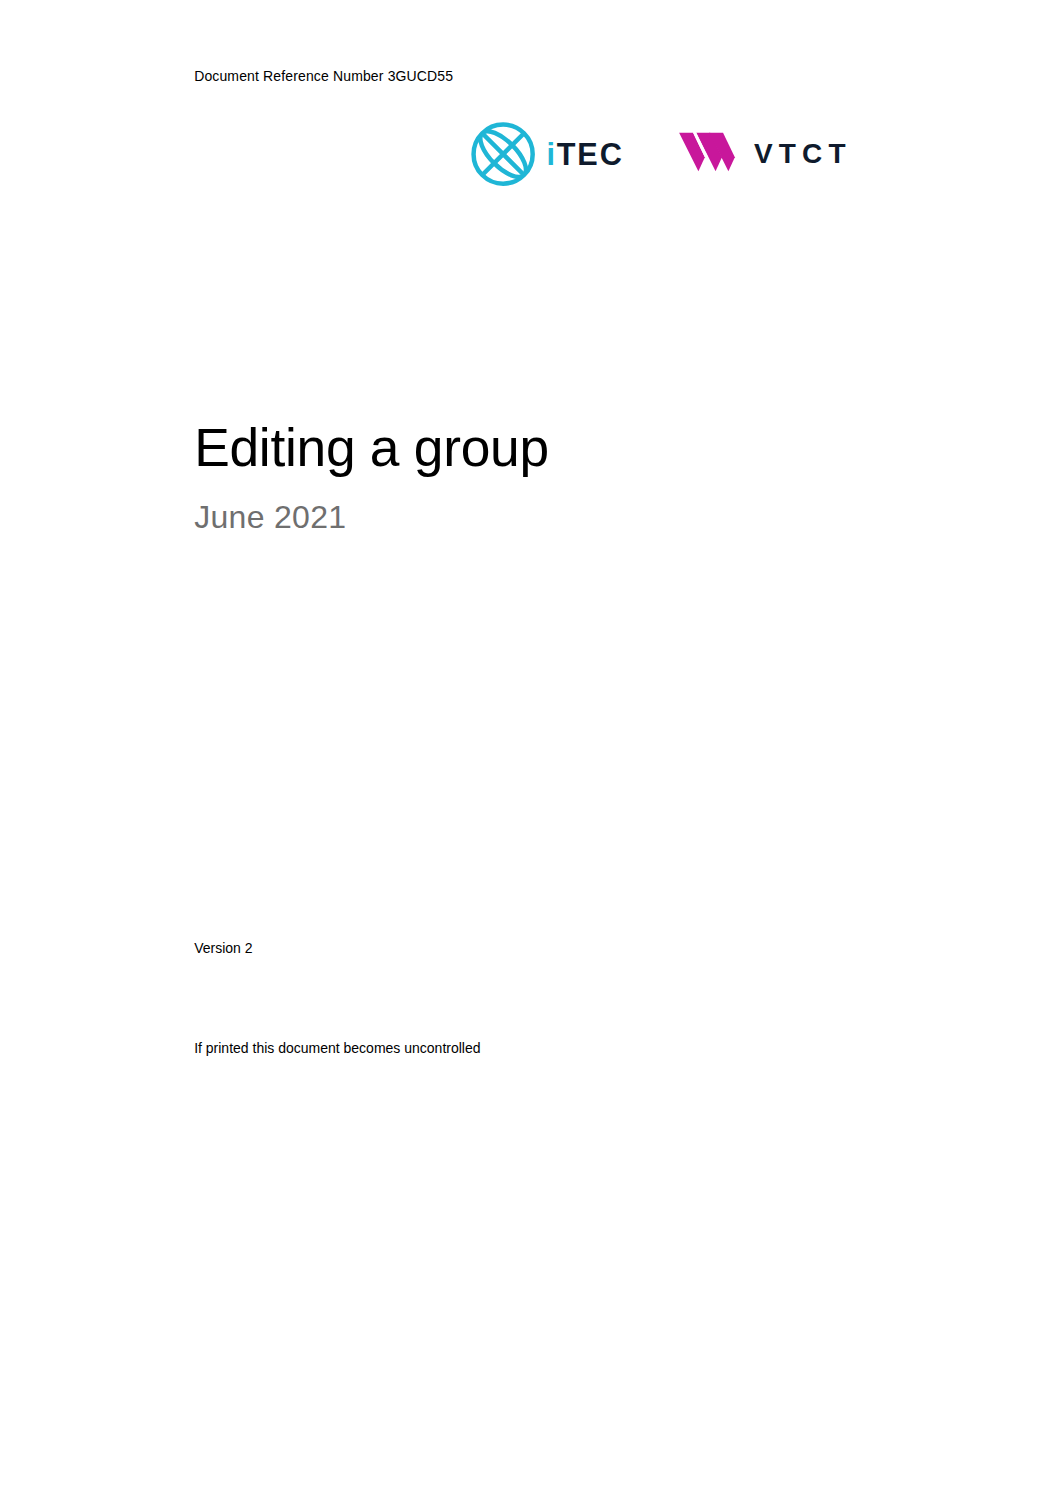Document Reference Number 3GUCD55
i TEC
VTCT
Editing a group
June 2021
Version 2
If printed this document becomes uncontrolled